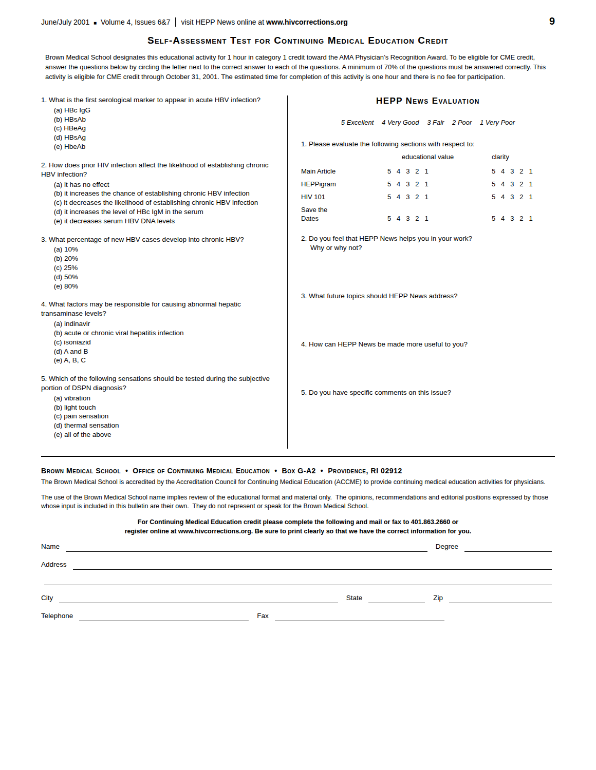June/July 2001 ■ Volume 4, Issues 6&7 visit HEPP News online at www.hivcorrections.org 9
Self-Assessment Test for Continuing Medical Education Credit
Brown Medical School designates this educational activity for 1 hour in category 1 credit toward the AMA Physician’s Recognition Award. To be eligible for CME credit, answer the questions below by circling the letter next to the correct answer to each of the questions. A minimum of 70% of the questions must be answered correctly. This activity is eligible for CME credit through October 31, 2001. The estimated time for completion of this activity is one hour and there is no fee for participation.
1. What is the first serological marker to appear in acute HBV infection?
(a) HBc IgG
(b) HBsAb
(c) HBeAg
(d) HBsAg
(e) HbeAb
2. How does prior HIV infection affect the likelihood of establishing chronic HBV infection?
(a) it has no effect
(b) it increases the chance of establishing chronic HBV infection
(c) it decreases the likelihood of establishing chronic HBV infection
(d) it increases the level of HBc IgM in the serum
(e) it decreases serum HBV DNA levels
3. What percentage of new HBV cases develop into chronic HBV?
(a) 10%
(b) 20%
(c) 25%
(d) 50%
(e) 80%
4. What factors may be responsible for causing abnormal hepatic transaminase levels?
(a) indinavir
(b) acute or chronic viral hepatitis infection
(c) isoniazid
(d) A and B
(e) A, B, C
5. Which of the following sensations should be tested during the subjective portion of DSPN diagnosis?
(a) vibration
(b) light touch
(c) pain sensation
(d) thermal sensation
(e) all of the above
HEPP News Evaluation
5 Excellent 4 Very Good 3 Fair 2 Poor 1 Very Poor
1. Please evaluate the following sections with respect to:
| | educational value | clarity |
| --- | --- | --- |
| Main Article | 5 4 3 2 1 | 5 4 3 2 1 |
| HEPPigram | 5 4 3 2 1 | 5 4 3 2 1 |
| HIV 101 | 5 4 3 2 1 | 5 4 3 2 1 |
| Save the Dates | 5 4 3 2 1 | 5 4 3 2 1 |
2. Do you feel that HEPP News helps you in your work?
Why or why not?
3. What future topics should HEPP News address?
4. How can HEPP News be made more useful to you?
5. Do you have specific comments on this issue?
Brown Medical School • Office of Continuing Medical Education • Box G-A2 • Providence, RI 02912
The Brown Medical School is accredited by the Accreditation Council for Continuing Medical Education (ACCME) to provide continuing medical education activities for physicians.
The use of the Brown Medical School name implies review of the educational format and material only. The opinions, recommendations and editorial positions expressed by those whose input is included in this bulletin are their own. They do not represent or speak for the Brown Medical School.
For Continuing Medical Education credit please complete the following and mail or fax to 401.863.2660 or
register online at www.hivcorrections.org. Be sure to print clearly so that we have the correct information for you.
Name Degree
Address
City State Zip
Telephone Fax